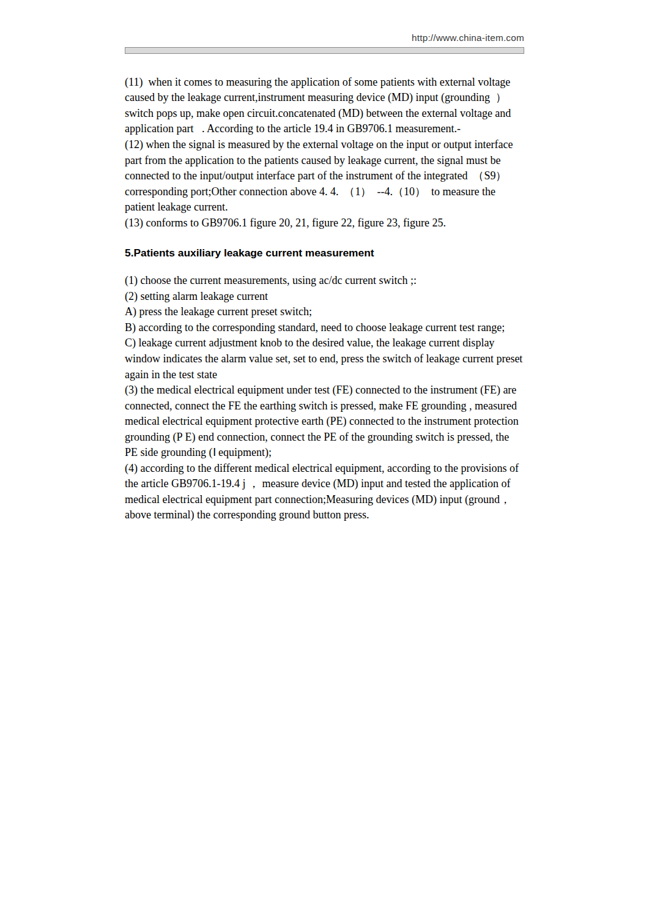http://www.china-item.com
(11) when it comes to measuring the application of some patients with external voltage caused by the leakage current,instrument measuring device (MD) input (grounding ）switch pops up, make open circuit.concatenated (MD) between the external voltage and application part . According to the article 19.4 in GB9706.1 measurement.-
(12) when the signal is measured by the external voltage on the input or output interface part from the application to the patients caused by leakage current, the signal must be connected to the input/output interface part of the instrument of the integrated （S9）corresponding port;Other connection above 4. 4. （1） --4.（10） to measure the patient leakage current.
(13) conforms to GB9706.1 figure 20, 21, figure 22, figure 23, figure 25.
5.Patients auxiliary leakage current measurement
(1) choose the current measurements, using ac/dc current switch ;:
(2) setting alarm leakage current
A) press the leakage current preset switch;
B) according to the corresponding standard, need to choose leakage current test range;
C) leakage current adjustment knob to the desired value, the leakage current display window indicates the alarm value set, set to end, press the switch of leakage current preset again in the test state
(3) the medical electrical equipment under test (FE) connected to the instrument (FE) are connected, connect the FE the earthing switch is pressed, make FE grounding , measured medical electrical equipment protective earth (PE) connected to the instrument protection grounding (P E) end connection, connect the PE of the grounding switch is pressed, the PE side grounding (Ⅰ equipment);
(4) according to the different medical electrical equipment, according to the provisions of the article GB9706.1-19.4 j ， measure device (MD) input and tested the application of medical electrical equipment part connection;Measuring devices (MD) input (ground，above terminal) the corresponding ground button press.